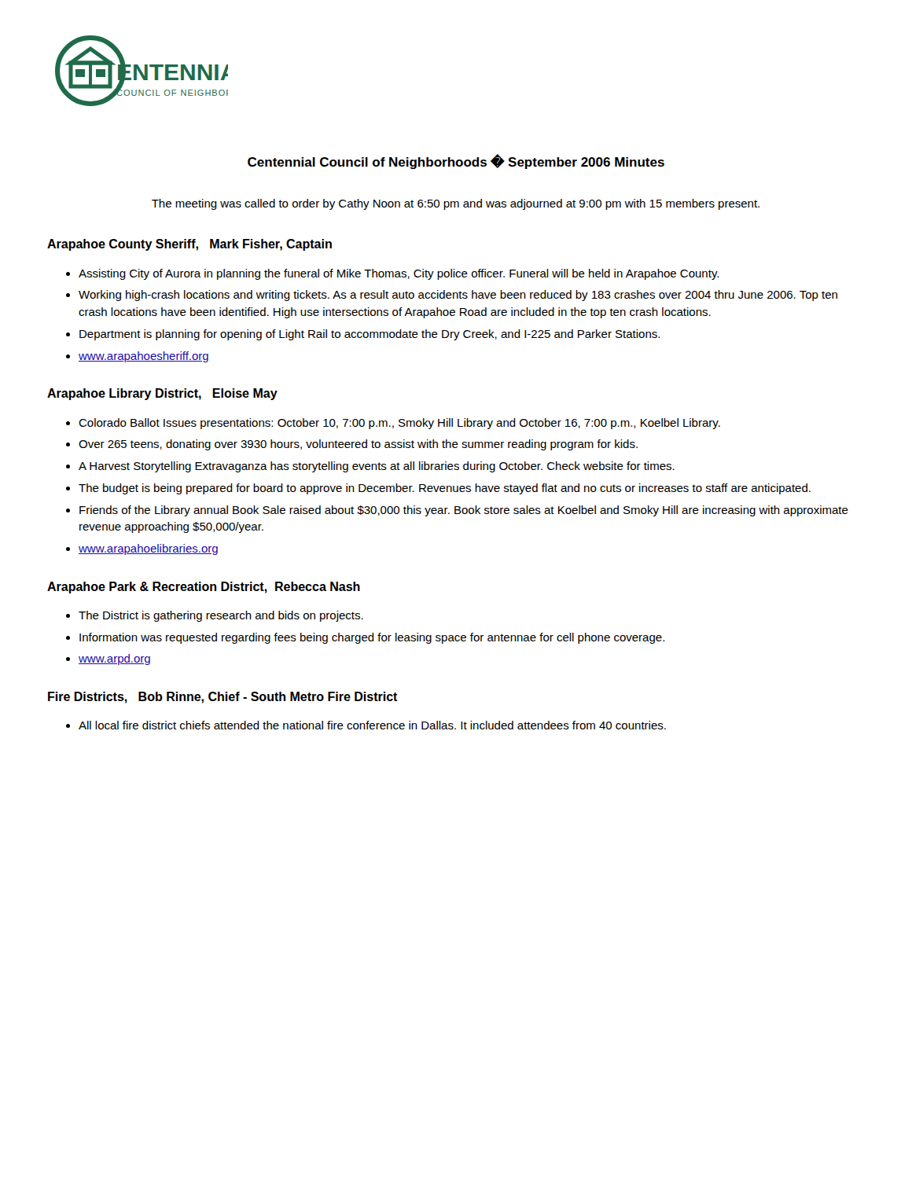ENTENNIAL COUNCIL OF NEIGHBORHOODS
Centennial Council of Neighborhoods � September 2006 Minutes
The meeting was called to order by Cathy Noon at 6:50 pm and was adjourned at 9:00 pm with 15 members present.
Arapahoe County Sheriff, Mark Fisher, Captain
Assisting City of Aurora in planning the funeral of Mike Thomas, City police officer. Funeral will be held in Arapahoe County.
Working high-crash locations and writing tickets. As a result auto accidents have been reduced by 183 crashes over 2004 thru June 2006. Top ten crash locations have been identified. High use intersections of Arapahoe Road are included in the top ten crash locations.
Department is planning for opening of Light Rail to accommodate the Dry Creek, and I-225 and Parker Stations.
www.arapahoesheriff.org
Arapahoe Library District, Eloise May
Colorado Ballot Issues presentations: October 10, 7:00 p.m., Smoky Hill Library and October 16, 7:00 p.m., Koelbel Library.
Over 265 teens, donating over 3930 hours, volunteered to assist with the summer reading program for kids.
A Harvest Storytelling Extravaganza has storytelling events at all libraries during October. Check website for times.
The budget is being prepared for board to approve in December. Revenues have stayed flat and no cuts or increases to staff are anticipated.
Friends of the Library annual Book Sale raised about $30,000 this year. Book store sales at Koelbel and Smoky Hill are increasing with approximate revenue approaching $50,000/year.
www.arapahoelibraries.org
Arapahoe Park & Recreation District, Rebecca Nash
The District is gathering research and bids on projects.
Information was requested regarding fees being charged for leasing space for antennae for cell phone coverage.
www.arpd.org
Fire Districts, Bob Rinne, Chief - South Metro Fire District
All local fire district chiefs attended the national fire conference in Dallas. It included attendees from 40 countries.